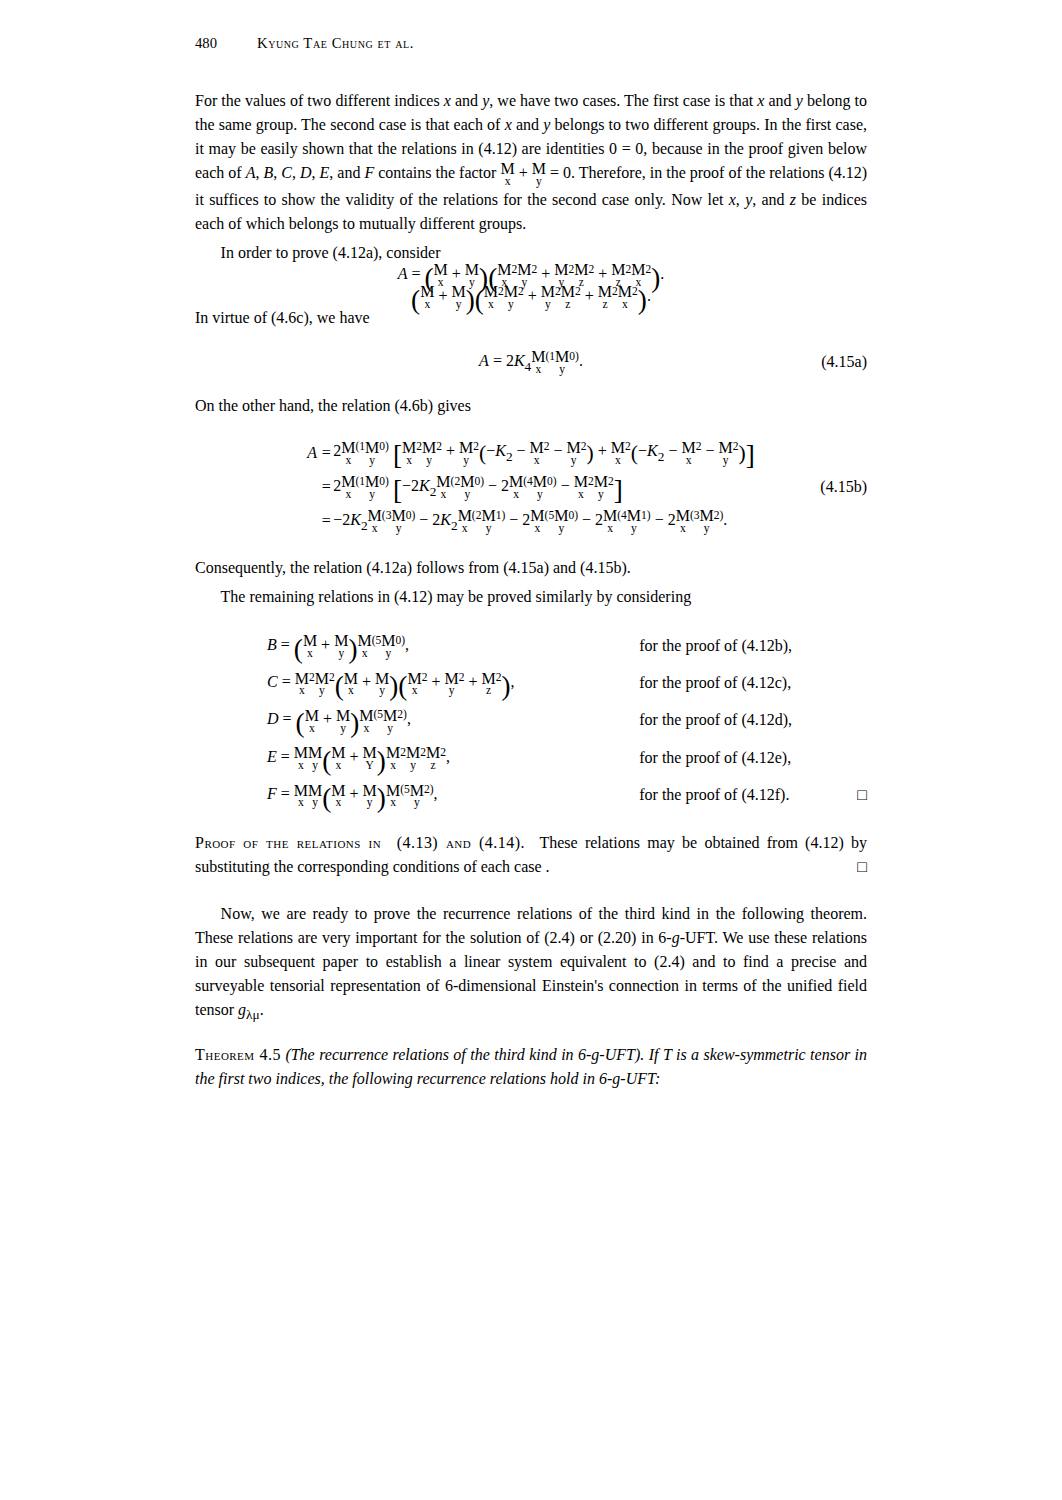480 Kyung Tae Chung et al.
For the values of two different indices x and y, we have two cases. The first case is that x and y belong to the same group. The second case is that each of x and y belongs to two different groups. In the first case, it may be easily shown that the relations in (4.12) are identities 0 = 0, because in the proof given below each of A, B, C, D, E, and F contains the factor Mx + My = 0. Therefore, in the proof of the relations (4.12) it suffices to show the validity of the relations for the second case only. Now let x, y, and z be indices each of which belongs to mutually different groups.
In order to prove (4.12a), consider
(Mx + My)(Mx 2 My 2 + My 2 Mz 2 + Mz 2 Mx 2).
A =
A = (Mx + My)(Mx 2 My 2 + My 2 Mz 2 + Mz 2 Mx 2).
In virtue of (4.6c), we have
A = 2K4Mx(1 My 0). (4.15a)
On the other hand, the relation (4.6b) gives
| A | = | 2 M x (1 M y 0) [ M x 2 M y 2 + M y 2 ( − K 2 − M x 2 − M y 2 ) + M x 2 ( − K 2 − M x 2 − M y 2 ) ] |
| | = | 2 M x (1 M y 0) [ −2 K 2 M x (2 M y 0) − 2 M x (4 M y 0) − M x 2 M y 2 ] |
| | = | −2 K 2 M x (3 M y 0) − 2 K 2 M x (2 M y 1) − 2 M x (5 M y 0) − 2 M x (4 M y 1) − 2 M x (3 M y 2) . |
(4.15b)
Consequently, the relation (4.12a) follows from (4.15a) and (4.15b).
The remaining relations in (4.12) may be proved similarly by considering
| B = ( M x + M y ) M x (5 M y 0) , | for the proof of (4.12b), | |
| C = M x 2 M y 2 ( M x + M y ) ( M x 2 + M y 2 + M z 2 ) , | for the proof of (4.12c), | |
| D = ( M x + M y ) M x (5 M y 2) , | for the proof of (4.12d), | |
| E = M x M y ( M x + M Y ) M x 2 M y 2 M z 2 , | for the proof of (4.12e), | |
| F = M x M y ( M x + M y ) M x (5 M y 2) , | for the proof of (4.12f). | |
Proof of the relations in (4.13) and (4.14). These relations may be obtained from (4.12) by substituting the corresponding conditions of each case .
Now, we are ready to prove the recurrence relations of the third kind in the following theorem. These relations are very important for the solution of (2.4) or (2.20) in 6-g-UFT. We use these relations in our subsequent paper to establish a linear system equivalent to (2.4) and to find a precise and surveyable tensorial representation of 6-dimensional Einstein's connection in terms of the unified field tensor gλμ.
Theorem 4.5 (The recurrence relations of the third kind in 6-g-UFT). If T is a skew-symmetric tensor in the first two indices, the following recurrence relations hold in 6-g-UFT: